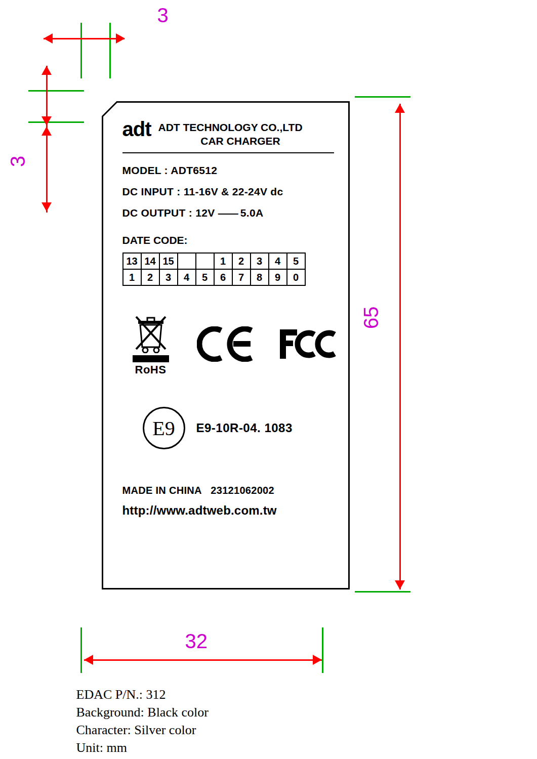3
3
65
32
adt
ADT TECHNOLOGY CO.,LTD
CAR CHARGER
MODEL : ADT6512
DC INPUT : 11-16V & 22-24V dc
DC OUTPUT : 12V —— 5.0A
DATE CODE:
| 13 | 14 | 15 | | | 1 | 2 | 3 | 4 | 5 |
| 1 | 2 | 3 | 4 | 5 | 6 | 7 | 8 | 9 | 0 |
RoHS
E9
E9-10R-04. 1083
MADE IN CHINA 23121062002
http://www.adtweb.com.tw
EDAC P/N.: 312
Background: Black color
Character: Silver color
Unit: mm